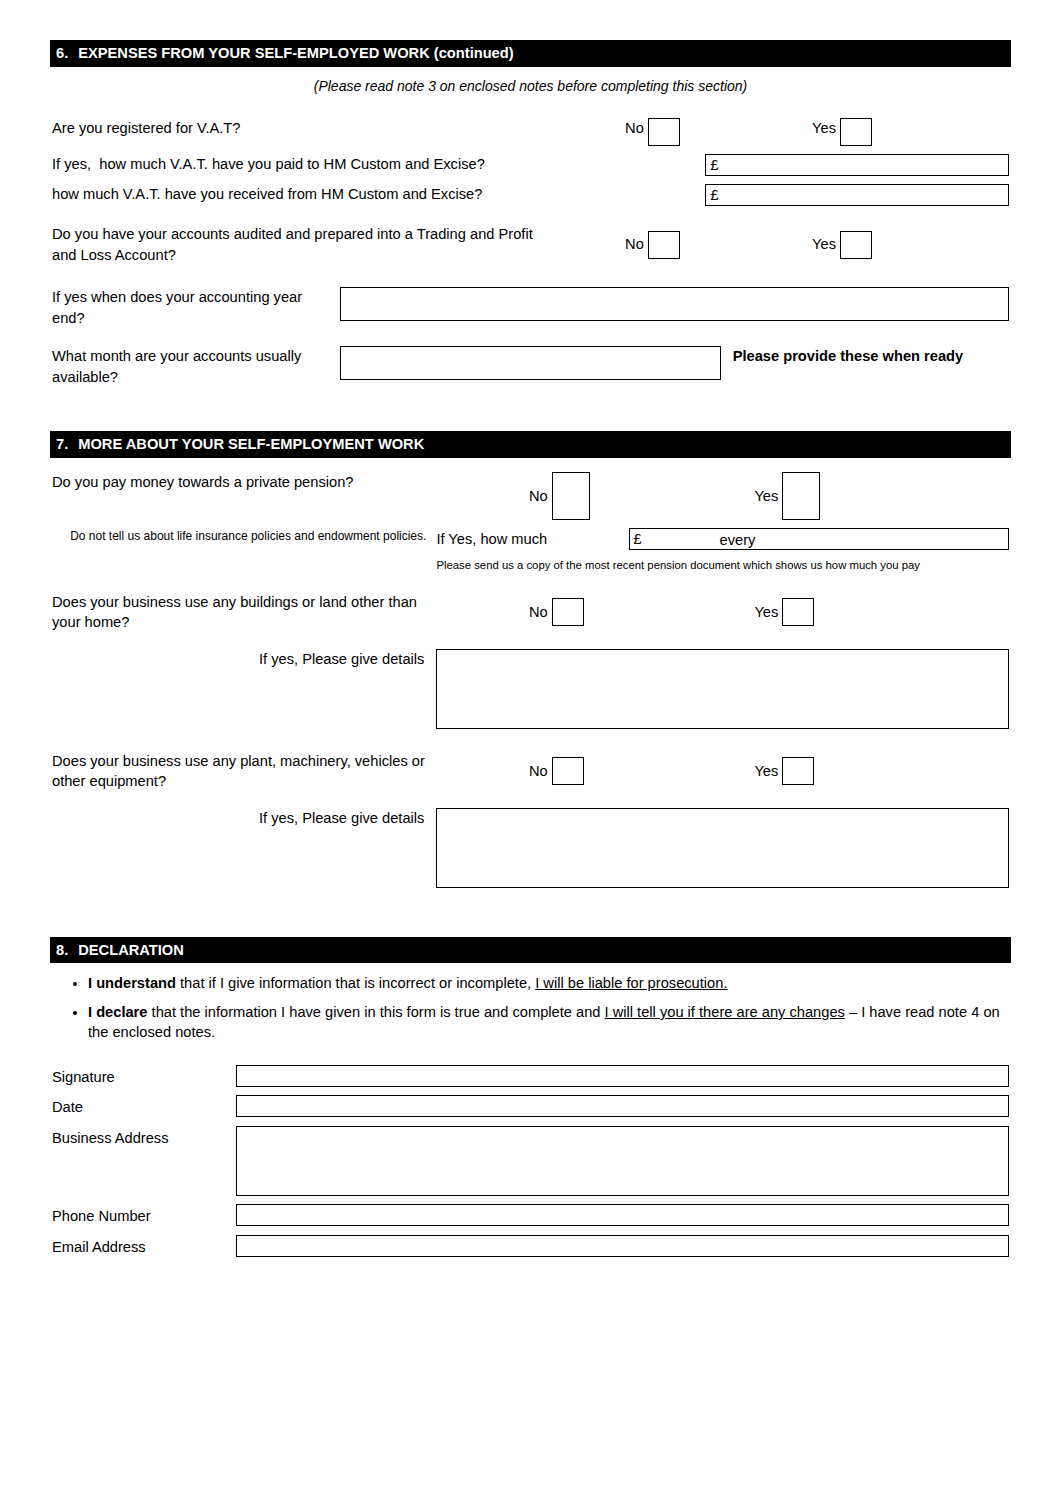6. EXPENSES FROM YOUR SELF-EMPLOYED WORK (continued)
(Please read note 3 on enclosed notes before completing this section)
| Are you registered for V.A.T? | No | | Yes | |
| If yes, how much V.A.T. have you paid to HM Custom and Excise? | |
| how much V.A.T. have you received from HM Custom and Excise? | |
| Do you have your accounts audited and prepared into a Trading and Profit and Loss Account? | No | | Yes | |
| If yes when does your accounting year end? | |
| What month are your accounts usually available? | | Please provide these when ready |
7. MORE ABOUT YOUR SELF-EMPLOYMENT WORK
| Do you pay money towards a private pension? | No | | Yes | |
| Do not tell us about life insurance policies and endowment policies. | If Yes, how much | £ every |
| | Please send us a copy of the most recent pension document which shows us how much you pay |
| Does your business use any buildings or land other than your home? | No | | Yes | |
| If yes, Please give details | |
| Does your business use any plant, machinery, vehicles or other equipment? | No | | Yes | |
| If yes, Please give details | |
8. DECLARATION
I understand that if I give information that is incorrect or incomplete, I will be liable for prosecution.
I declare that the information I have given in this form is true and complete and I will tell you if there are any changes – I have read note 4 on the enclosed notes.
| Signature | |
| Date | |
| Business Address | |
| Phone Number | |
| Email Address | |